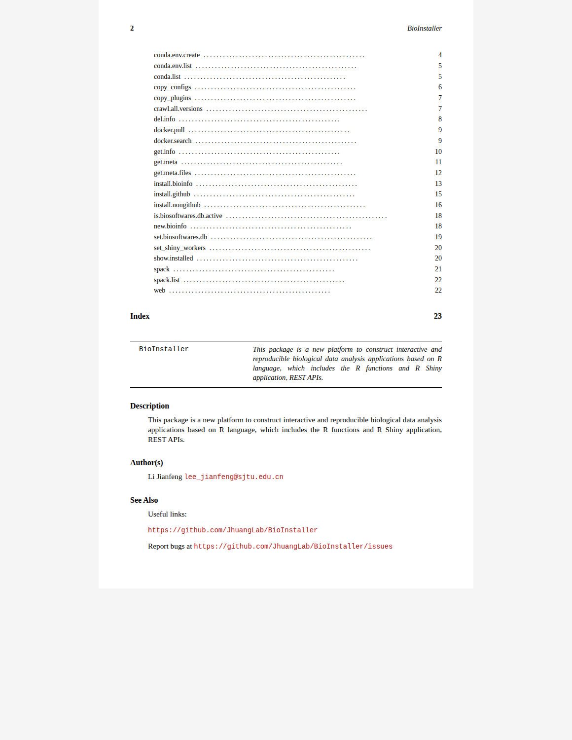2 BioInstaller
conda.env.create.................................................. 4
conda.env.list.................................................. 5
conda.list.................................................. 5
copy_configs.................................................. 6
copy_plugins.................................................. 7
crawl.all.versions.................................................. 7
del.info.................................................. 8
docker.pull.................................................. 9
docker.search.................................................. 9
get.info.................................................. 10
get.meta.................................................. 11
get.meta.files.................................................. 12
install.bioinfo.................................................. 13
install.github.................................................. 15
install.nongithub.................................................. 16
is.biosoftwares.db.active.................................................. 18
new.bioinfo.................................................. 18
set.biosoftwares.db.................................................. 19
set_shiny_workers.................................................. 20
show.installed.................................................. 20
spack.................................................. 21
spack.list.................................................. 22
web.................................................. 22
Index 23
BioInstaller
This package is a new platform to construct interactive and reproducible biological data analysis applications based on R language, which includes the R functions and R Shiny application, REST APIs.
Description
This package is a new platform to construct interactive and reproducible biological data analysis applications based on R language, which includes the R functions and R Shiny application, REST APIs.
Author(s)
Li Jianfeng lee_jianfeng@sjtu.edu.cn
See Also
Useful links:
https://github.com/JhuangLab/BioInstaller
Report bugs at https://github.com/JhuangLab/BioInstaller/issues